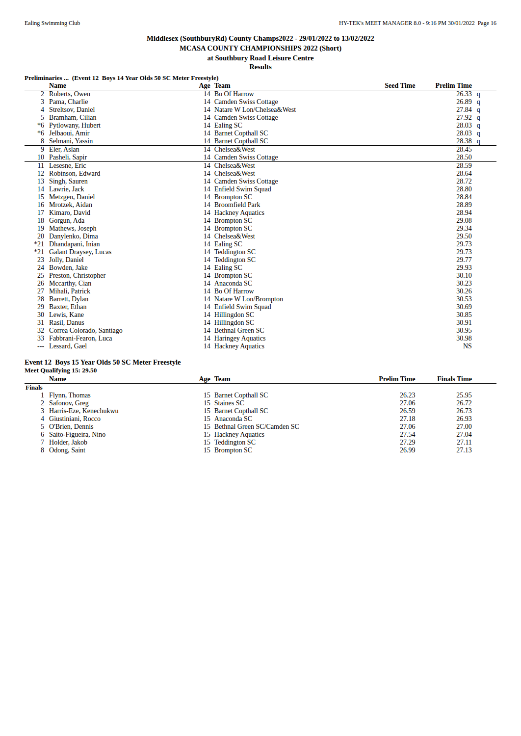Ealing Swimming Club HY-TEK's MEET MANAGER 8.0 - 9:16 PM 30/01/2022 Page 16
Middlesex (SouthburyRd) County Champs2022 - 29/01/2022 to 13/02/2022
MCASA COUNTY CHAMPIONSHIPS 2022 (Short)
at Southbury Road Leisure Centre
Results
Preliminaries ... (Event 12 Boys 14 Year Olds 50 SC Meter Freestyle)
| | Name | Age | Team | Seed Time | Prelim Time | |
| --- | --- | --- | --- | --- | --- | --- |
| 2 | Roberts, Owen | 14 | Bo Of Harrow | | 26.33 | q |
| 3 | Pama, Charlie | 14 | Camden Swiss Cottage | | 26.89 | q |
| 4 | Streltsov, Daniel | 14 | Natare W Lon/Chelsea&West | | 27.84 | q |
| 5 | Bramham, Cilian | 14 | Camden Swiss Cottage | | 27.92 | q |
| *6 | Pytlowany, Hubert | 14 | Ealing SC | | 28.03 | q |
| *6 | Jelbaoui, Amir | 14 | Barnet Copthall SC | | 28.03 | q |
| 8 | Selmani, Yassin | 14 | Barnet Copthall SC | | 28.38 | q |
| 9 | Eler, Aslan | 14 | Chelsea&West | | 28.45 | |
| 10 | Pasheli, Sapir | 14 | Camden Swiss Cottage | | 28.50 | |
| 11 | Lesesne, Eric | 14 | Chelsea&West | | 28.59 | |
| 12 | Robinson, Edward | 14 | Chelsea&West | | 28.64 | |
| 13 | Singh, Sauren | 14 | Camden Swiss Cottage | | 28.72 | |
| 14 | Lawrie, Jack | 14 | Enfield Swim Squad | | 28.80 | |
| 15 | Metzgen, Daniel | 14 | Brompton SC | | 28.84 | |
| 16 | Mrotzek, Aidan | 14 | Broomfield Park | | 28.89 | |
| 17 | Kimaro, David | 14 | Hackney Aquatics | | 28.94 | |
| 18 | Gorgun, Ada | 14 | Brompton SC | | 29.08 | |
| 19 | Mathews, Joseph | 14 | Brompton SC | | 29.34 | |
| 20 | Danylenko, Dima | 14 | Chelsea&West | | 29.50 | |
| *21 | Dhandapani, Inian | 14 | Ealing SC | | 29.73 | |
| *21 | Galant Draysey, Lucas | 14 | Teddington SC | | 29.73 | |
| 23 | Jolly, Daniel | 14 | Teddington SC | | 29.77 | |
| 24 | Bowden, Jake | 14 | Ealing SC | | 29.93 | |
| 25 | Preston, Christopher | 14 | Brompton SC | | 30.10 | |
| 26 | Mccarthy, Cian | 14 | Anaconda SC | | 30.23 | |
| 27 | Mihali, Patrick | 14 | Bo Of Harrow | | 30.26 | |
| 28 | Barrett, Dylan | 14 | Natare W Lon/Brompton | | 30.53 | |
| 29 | Baxter, Ethan | 14 | Enfield Swim Squad | | 30.69 | |
| 30 | Lewis, Kane | 14 | Hillingdon SC | | 30.85 | |
| 31 | Rasil, Danus | 14 | Hillingdon SC | | 30.91 | |
| 32 | Correa Colorado, Santiago | 14 | Bethnal Green SC | | 30.95 | |
| 33 | Fabbrani-Fearon, Luca | 14 | Haringey Aquatics | | 30.98 | |
| --- | Lessard, Gael | 14 | Hackney Aquatics | | NS | |
Event 12 Boys 15 Year Olds 50 SC Meter Freestyle
Meet Qualifying 15: 29.50
| | Name | Age | Team | Prelim Time | Finals Time | |
| --- | --- | --- | --- | --- | --- | --- |
| Finals |
| 1 | Flynn, Thomas | 15 | Barnet Copthall SC | 26.23 | 25.95 | |
| 2 | Safonov, Greg | 15 | Staines SC | 27.06 | 26.72 | |
| 3 | Harris-Eze, Kenechukwu | 15 | Barnet Copthall SC | 26.59 | 26.73 | |
| 4 | Giustiniani, Rocco | 15 | Anaconda SC | 27.18 | 26.93 | |
| 5 | O'Brien, Dennis | 15 | Bethnal Green SC/Camden SC | 27.06 | 27.00 | |
| 6 | Saito-Figueira, Nino | 15 | Hackney Aquatics | 27.54 | 27.04 | |
| 7 | Holder, Jakob | 15 | Teddington SC | 27.29 | 27.11 | |
| 8 | Odong, Saint | 15 | Brompton SC | 26.99 | 27.13 | |